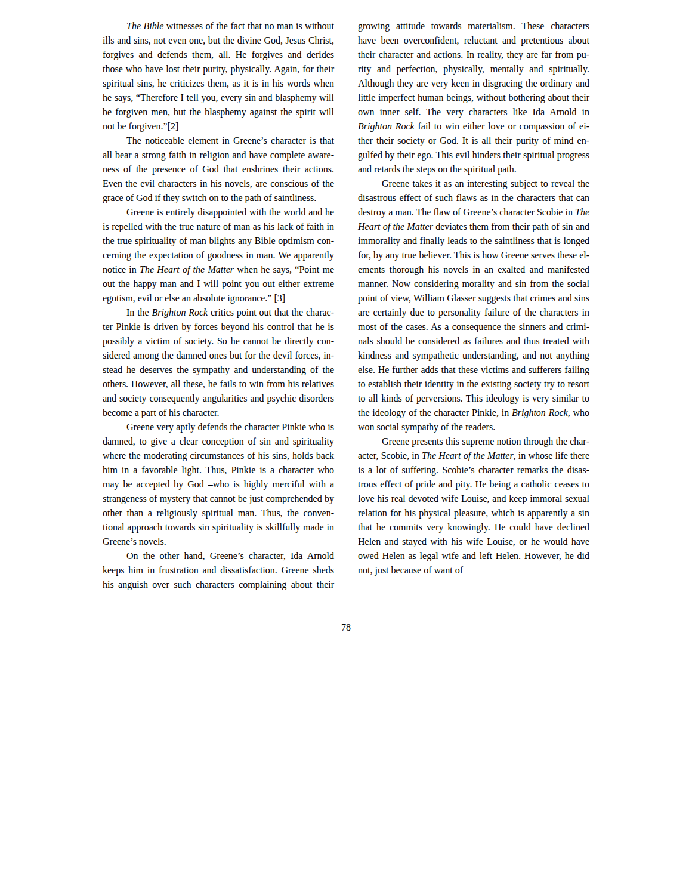The Bible witnesses of the fact that no man is without ills and sins, not even one, but the divine God, Jesus Christ, forgives and defends them, all. He forgives and derides those who have lost their purity, physically. Again, for their spiritual sins, he criticizes them, as it is in his words when he says, “Therefore I tell you, every sin and blasphemy will be forgiven men, but the blasphemy against the spirit will not be forgiven.”[2]
The noticeable element in Greene’s character is that all bear a strong faith in religion and have complete awareness of the presence of God that enshrines their actions. Even the evil characters in his novels, are conscious of the grace of God if they switch on to the path of saintliness.
Greene is entirely disappointed with the world and he is repelled with the true nature of man as his lack of faith in the true spirituality of man blights any Bible optimism concerning the expectation of goodness in man. We apparently notice in The Heart of the Matter when he says, “Point me out the happy man and I will point you out either extreme egotism, evil or else an absolute ignorance.” [3]
In the Brighton Rock critics point out that the character Pinkie is driven by forces beyond his control that he is possibly a victim of society. So he cannot be directly considered among the damned ones but for the devil forces, instead he deserves the sympathy and understanding of the others. However, all these, he fails to win from his relatives and society consequently angularities and psychic disorders become a part of his character.
Greene very aptly defends the character Pinkie who is damned, to give a clear conception of sin and spirituality where the moderating circumstances of his sins, holds back him in a favorable light. Thus, Pinkie is a character who may be accepted by God –who is highly merciful with a strangeness of mystery that cannot be just comprehended by other than a religiously spiritual man. Thus, the conventional approach towards sin spirituality is skillfully made in Greene’s novels.
On the other hand, Greene’s character, Ida Arnold keeps him in frustration and dissatisfaction. Greene sheds his anguish over such characters complaining about their growing attitude towards materialism. These characters have been overconfident, reluctant and pretentious about their character and actions. In reality, they are far from purity and perfection, physically, mentally and spiritually. Although they are very keen in disgracing the ordinary and little imperfect human beings, without bothering about their own inner self. The very characters like Ida Arnold in Brighton Rock fail to win either love or compassion of either their society or God. It is all their purity of mind engulfed by their ego. This evil hinders their spiritual progress and retards the steps on the spiritual path.
Greene takes it as an interesting subject to reveal the disastrous effect of such flaws as in the characters that can destroy a man. The flaw of Greene’s character Scobie in The Heart of the Matter deviates them from their path of sin and immorality and finally leads to the saintliness that is longed for, by any true believer. This is how Greene serves these elements thorough his novels in an exalted and manifested manner. Now considering morality and sin from the social point of view, William Glasser suggests that crimes and sins are certainly due to personality failure of the characters in most of the cases. As a consequence the sinners and criminals should be considered as failures and thus treated with kindness and sympathetic understanding, and not anything else. He further adds that these victims and sufferers failing to establish their identity in the existing society try to resort to all kinds of perversions. This ideology is very similar to the ideology of the character Pinkie, in Brighton Rock, who won social sympathy of the readers.
Greene presents this supreme notion through the character, Scobie, in The Heart of the Matter, in whose life there is a lot of suffering. Scobie’s character remarks the disastrous effect of pride and pity. He being a catholic ceases to love his real devoted wife Louise, and keep immoral sexual relation for his physical pleasure, which is apparently a sin that he commits very knowingly. He could have declined Helen and stayed with his wife Louise, or he would have owed Helen as legal wife and left Helen. However, he did not, just because of want of
78